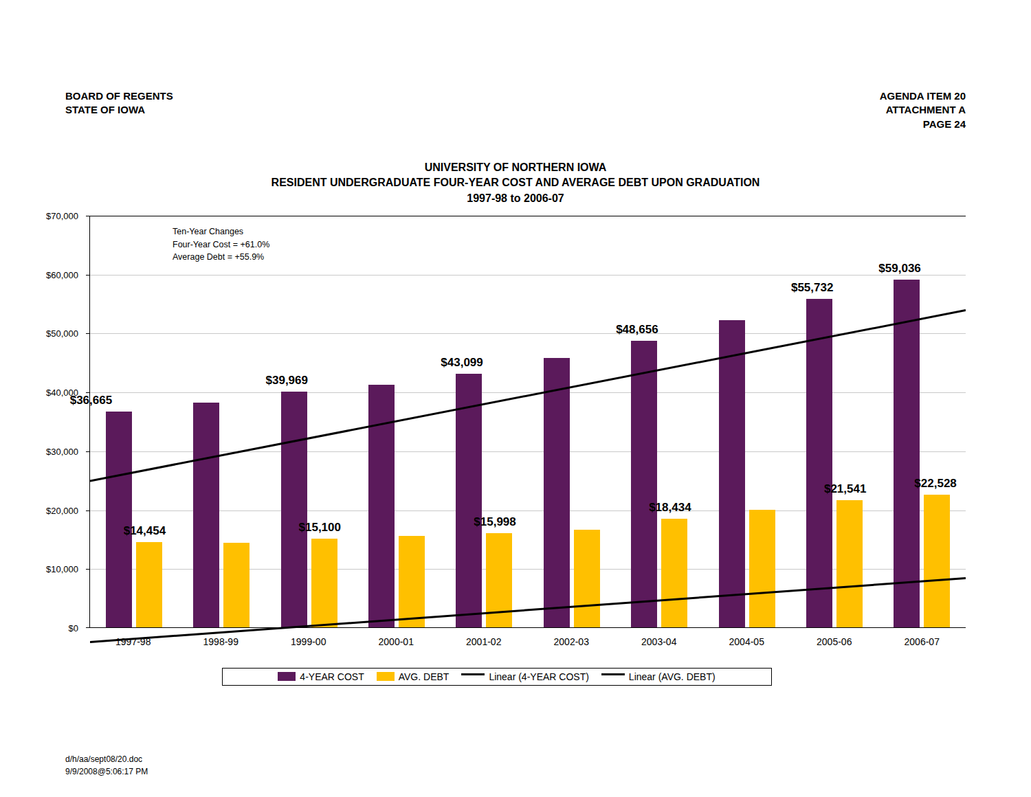BOARD OF REGENTS
STATE OF IOWA
AGENDA ITEM 20
ATTACHMENT A
PAGE 24
UNIVERSITY OF NORTHERN IOWA
RESIDENT UNDERGRADUATE FOUR-YEAR COST AND AVERAGE DEBT UPON GRADUATION
1997-98 to 2006-07
$70,000
$60,000
$50,000
$40,000
$30,000
$20,000
$10,000
$0
Ten-Year Changes
Four-Year Cost = +61.0%
Average Debt = +55.9%
$36,665
$14,454
$39,969
$15,100
$43,099
$15,998
$48,656
$18,434
$55,732
$21,541
$59,036
$22,528
1997-98
1998-99
1999-00
2000-01
2001-02
2002-03
2003-04
2004-05
2005-06
2006-07
4-YEAR COST
AVG. DEBT
Linear (4-YEAR COST)
Linear (AVG. DEBT)
d/h/aa/sept08/20.doc
9/9/2008@5:06:17 PM